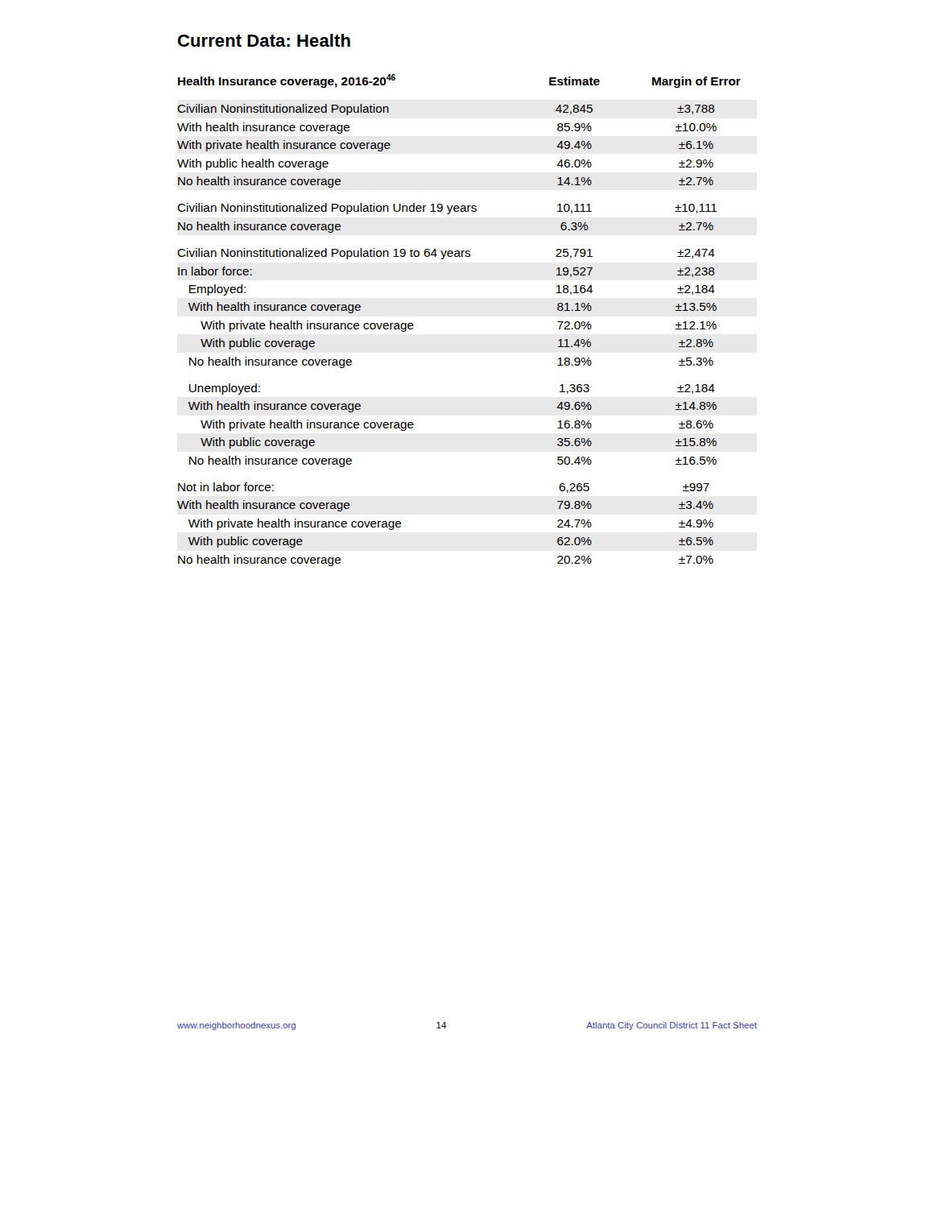Current Data: Health
| Health Insurance coverage, 2016-20 46 | Estimate | Margin of Error |
| --- | --- | --- |
| Civilian Noninstitutionalized Population | 42,845 | ±3,788 |
| With health insurance coverage | 85.9% | ±10.0% |
| With private health insurance coverage | 49.4% | ±6.1% |
| With public health coverage | 46.0% | ±2.9% |
| No health insurance coverage | 14.1% | ±2.7% |
| Civilian Noninstitutionalized Population Under 19 years | 10,111 | ±10,111 |
| No health insurance coverage | 6.3% | ±2.7% |
| Civilian Noninstitutionalized Population 19 to 64 years | 25,791 | ±2,474 |
| In labor force: | 19,527 | ±2,238 |
| Employed: | 18,164 | ±2,184 |
| With health insurance coverage | 81.1% | ±13.5% |
| With private health insurance coverage | 72.0% | ±12.1% |
| With public coverage | 11.4% | ±2.8% |
| No health insurance coverage | 18.9% | ±5.3% |
| Unemployed: | 1,363 | ±2,184 |
| With health insurance coverage | 49.6% | ±14.8% |
| With private health insurance coverage | 16.8% | ±8.6% |
| With public coverage | 35.6% | ±15.8% |
| No health insurance coverage | 50.4% | ±16.5% |
| Not in labor force: | 6,265 | ±997 |
| With health insurance coverage | 79.8% | ±3.4% |
| With private health insurance coverage | 24.7% | ±4.9% |
| With public coverage | 62.0% | ±6.5% |
| No health insurance coverage | 20.2% | ±7.0% |
www.neighborhoodnexus.org 14 Atlanta City Council District 11 Fact Sheet